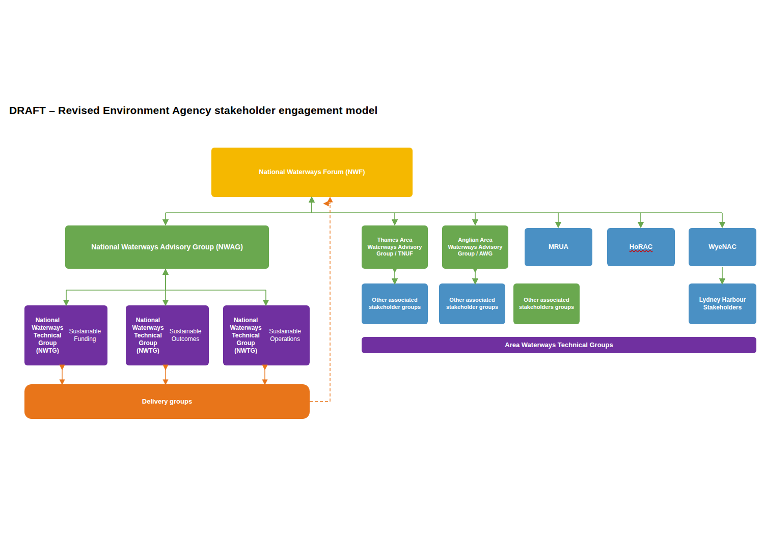DRAFT – Revised Environment Agency stakeholder engagement model
National Waterways Forum (NWF)
National Waterways Advisory Group (NWAG)
Thames Area Waterways Advisory Group / TNUF
Anglian Area Waterways Advisory Group / AWG
MRUA
HoRAC
WyeNAC
Other associated stakeholder groups
Other associated stakeholder groups
Other associated stakeholders groups
Lydney Harbour Stakeholders
National Waterways
Technical Group
(NWTG)Sustainable Funding
National Waterways
Technical Group
(NWTG)Sustainable Outcomes
National Waterways
Technical Group
(NWTG)Sustainable Operations
Area Waterways Technical Groups
Delivery groups